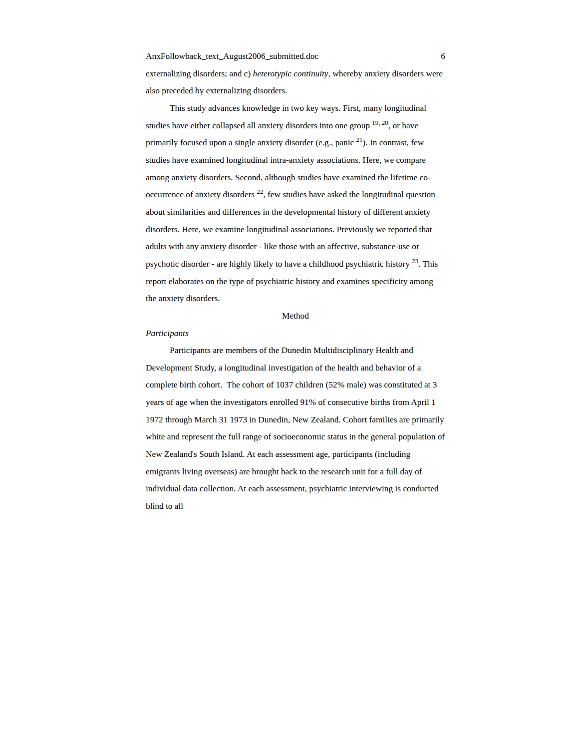AnxFollowback_text_August2006_submitted.doc 6
externalizing disorders; and c) heterotypic continuity, whereby anxiety disorders were also preceded by externalizing disorders.
This study advances knowledge in two key ways. First, many longitudinal studies have either collapsed all anxiety disorders into one group 19, 20, or have primarily focused upon a single anxiety disorder (e.g., panic 21). In contrast, few studies have examined longitudinal intra-anxiety associations. Here, we compare among anxiety disorders. Second, although studies have examined the lifetime co-occurrence of anxiety disorders 22, few studies have asked the longitudinal question about similarities and differences in the developmental history of different anxiety disorders. Here, we examine longitudinal associations. Previously we reported that adults with any anxiety disorder - like those with an affective, substance-use or psychotic disorder - are highly likely to have a childhood psychiatric history 23. This report elaborates on the type of psychiatric history and examines specificity among the anxiety disorders.
Method
Participants
Participants are members of the Dunedin Multidisciplinary Health and Development Study, a longitudinal investigation of the health and behavior of a complete birth cohort. The cohort of 1037 children (52% male) was constituted at 3 years of age when the investigators enrolled 91% of consecutive births from April 1 1972 through March 31 1973 in Dunedin, New Zealand. Cohort families are primarily white and represent the full range of socioeconomic status in the general population of New Zealand's South Island. At each assessment age, participants (including emigrants living overseas) are brought back to the research unit for a full day of individual data collection. At each assessment, psychiatric interviewing is conducted blind to all